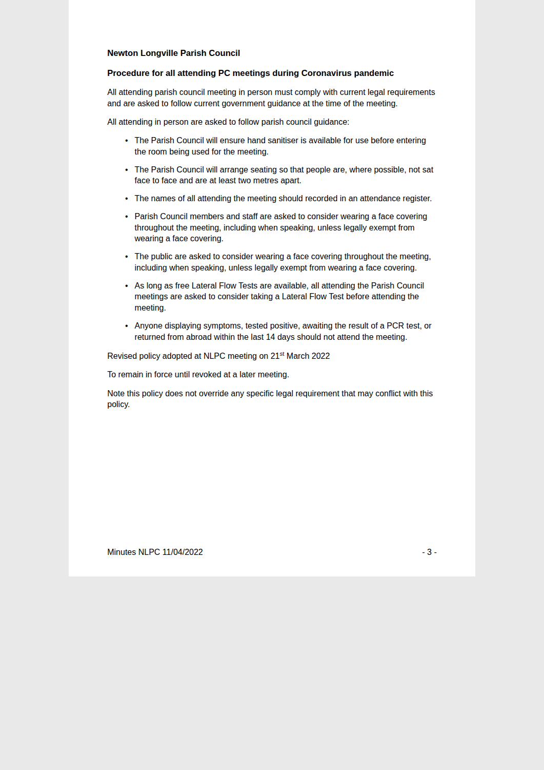Newton Longville Parish Council
Procedure for all attending PC meetings during Coronavirus pandemic
All attending parish council meeting in person must comply with current legal requirements and are asked to follow current government guidance at the time of the meeting.
All attending in person are asked to follow parish council guidance:
The Parish Council will ensure hand sanitiser is available for use before entering the room being used for the meeting.
The Parish Council will arrange seating so that people are, where possible, not sat face to face and are at least two metres apart.
The names of all attending the meeting should recorded in an attendance register.
Parish Council members and staff are asked to consider wearing a face covering throughout the meeting, including when speaking, unless legally exempt from wearing a face covering.
The public are asked to consider wearing a face covering throughout the meeting, including when speaking, unless legally exempt from wearing a face covering.
As long as free Lateral Flow Tests are available, all attending the Parish Council meetings are asked to consider taking a Lateral Flow Test before attending the meeting.
Anyone displaying symptoms, tested positive, awaiting the result of a PCR test, or returned from abroad within the last 14 days should not attend the meeting.
Revised policy adopted at NLPC meeting on 21st March 2022
To remain in force until revoked at a later meeting.
Note this policy does not override any specific legal requirement that may conflict with this policy.
Minutes NLPC 11/04/2022
- 3 -